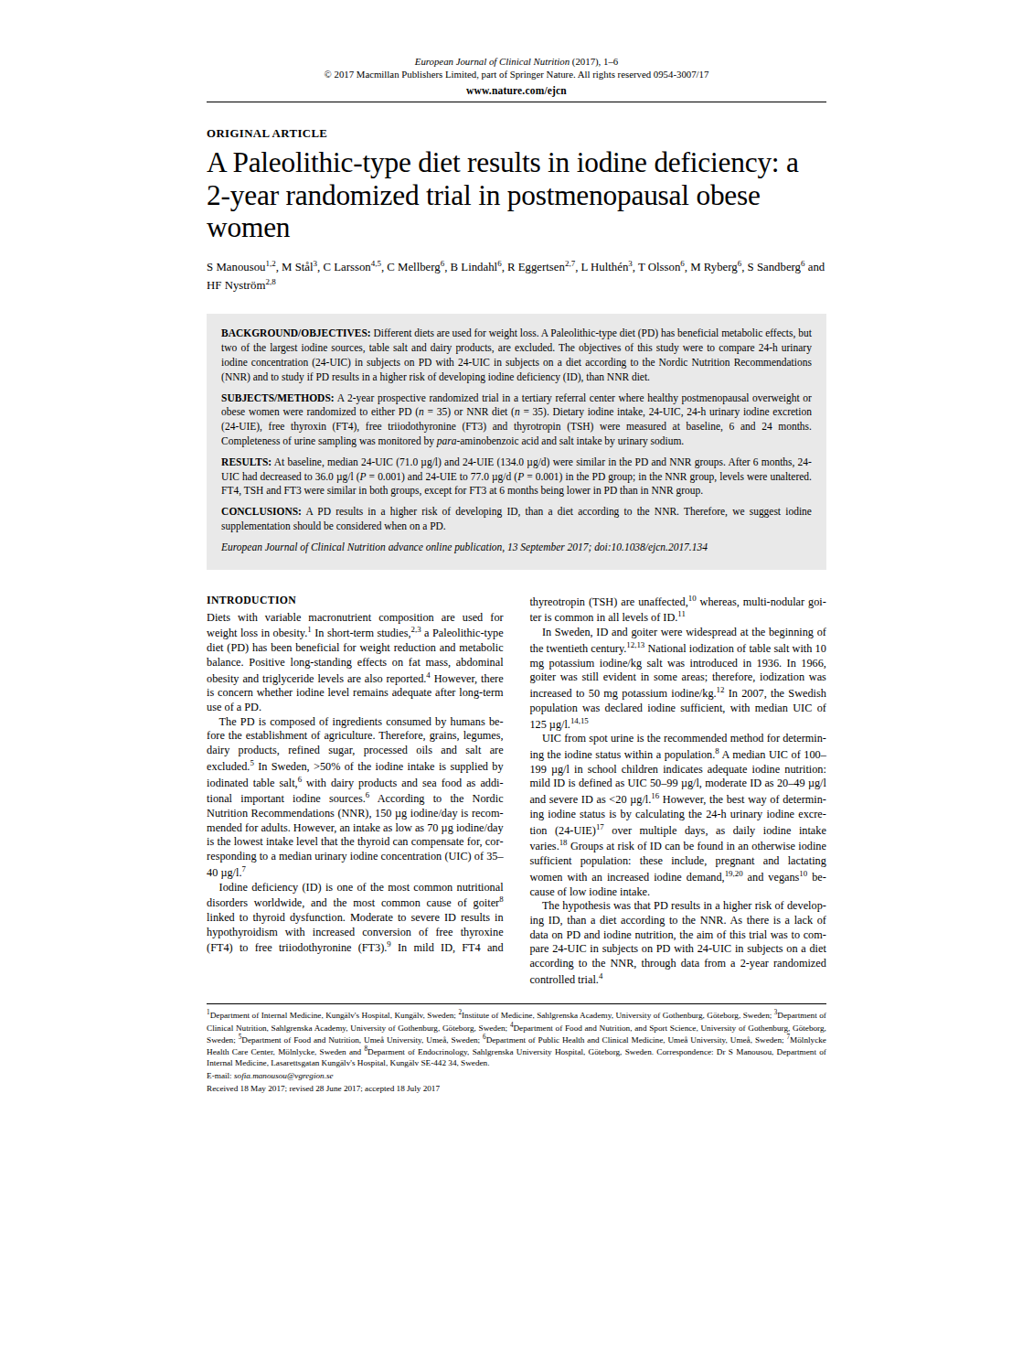European Journal of Clinical Nutrition (2017), 1–6
© 2017 Macmillan Publishers Limited, part of Springer Nature. All rights reserved 0954-3007/17
www.nature.com/ejcn
ORIGINAL ARTICLE
A Paleolithic-type diet results in iodine deficiency: a 2-year randomized trial in postmenopausal obese women
S Manousou1,2, M Stål3, C Larsson4,5, C Mellberg6, B Lindahl6, R Eggertsen2,7, L Hulthén3, T Olsson6, M Ryberg6, S Sandberg6 and HF Nyström2,8
BACKGROUND/OBJECTIVES: Different diets are used for weight loss. A Paleolithic-type diet (PD) has beneficial metabolic effects, but two of the largest iodine sources, table salt and dairy products, are excluded. The objectives of this study were to compare 24-h urinary iodine concentration (24-UIC) in subjects on PD with 24-UIC in subjects on a diet according to the Nordic Nutrition Recommendations (NNR) and to study if PD results in a higher risk of developing iodine deficiency (ID), than NNR diet.
SUBJECTS/METHODS: A 2-year prospective randomized trial in a tertiary referral center where healthy postmenopausal overweight or obese women were randomized to either PD (n = 35) or NNR diet (n = 35). Dietary iodine intake, 24-UIC, 24-h urinary iodine excretion (24-UIE), free thyroxin (FT4), free triiodothyronine (FT3) and thyrotropin (TSH) were measured at baseline, 6 and 24 months. Completeness of urine sampling was monitored by para-aminobenzoic acid and salt intake by urinary sodium.
RESULTS: At baseline, median 24-UIC (71.0 µg/l) and 24-UIE (134.0 µg/d) were similar in the PD and NNR groups. After 6 months, 24-UIC had decreased to 36.0 µg/l (P = 0.001) and 24-UIE to 77.0 µg/d (P = 0.001) in the PD group; in the NNR group, levels were unaltered. FT4, TSH and FT3 were similar in both groups, except for FT3 at 6 months being lower in PD than in NNR group.
CONCLUSIONS: A PD results in a higher risk of developing ID, than a diet according to the NNR. Therefore, we suggest iodine supplementation should be considered when on a PD.
European Journal of Clinical Nutrition advance online publication, 13 September 2017; doi:10.1038/ejcn.2017.134
Introduction
Diets with variable macronutrient composition are used for weight loss in obesity.1 In short-term studies,2,3 a Paleolithic-type diet (PD) has been beneficial for weight reduction and metabolic balance. Positive long-standing effects on fat mass, abdominal obesity and triglyceride levels are also reported.4 However, there is concern whether iodine level remains adequate after long-term use of a PD.
The PD is composed of ingredients consumed by humans before the establishment of agriculture. Therefore, grains, legumes, dairy products, refined sugar, processed oils and salt are excluded.5 In Sweden, >50% of the iodine intake is supplied by iodinated table salt,6 with dairy products and sea food as additional important iodine sources.6 According to the Nordic Nutrition Recommendations (NNR), 150 µg iodine/day is recommended for adults. However, an intake as low as 70 µg iodine/day is the lowest intake level that the thyroid can compensate for, corresponding to a median urinary iodine concentration (UIC) of 35–40 µg/l.7
Iodine deficiency (ID) is one of the most common nutritional disorders worldwide, and the most common cause of goiter8 linked to thyroid dysfunction. Moderate to severe ID results in hypothyroidism with increased conversion of free thyroxine (FT4) to free triiodothyronine (FT3).9 In mild ID, FT4 and thyreotropin (TSH) are unaffected,10 whereas, multi-nodular goiter is common in all levels of ID.11
In Sweden, ID and goiter were widespread at the beginning of the twentieth century.12,13 National iodization of table salt with 10 mg potassium iodine/kg salt was introduced in 1936. In 1966, goiter was still evident in some areas; therefore, iodization was increased to 50 mg potassium iodine/kg.12 In 2007, the Swedish population was declared iodine sufficient, with median UIC of 125 µg/l.14,15
UIC from spot urine is the recommended method for determining the iodine status within a population.8 A median UIC of 100–199 µg/l in school children indicates adequate iodine nutrition: mild ID is defined as UIC 50–99 µg/l, moderate ID as 20–49 µg/l and severe ID as <20 µg/l.16 However, the best way of determining iodine status is by calculating the 24-h urinary iodine excretion (24-UIE)17 over multiple days, as daily iodine intake varies.18 Groups at risk of ID can be found in an otherwise iodine sufficient population: these include, pregnant and lactating women with an increased iodine demand,19,20 and vegans10 because of low iodine intake.
The hypothesis was that PD results in a higher risk of developing ID, than a diet according to the NNR. As there is a lack of data on PD and iodine nutrition, the aim of this trial was to compare 24-UIC in subjects on PD with 24-UIC in subjects on a diet according to the NNR, through data from a 2-year randomized controlled trial.4
1Department of Internal Medicine, Kungälv's Hospital, Kungälv, Sweden; 2Institute of Medicine, Sahlgrenska Academy, University of Gothenburg, Göteborg, Sweden; 3Department of Clinical Nutrition, Sahlgrenska Academy, University of Gothenburg, Göteborg, Sweden; 4Department of Food and Nutrition, and Sport Science, University of Gothenburg, Göteborg, Sweden; 5Department of Food and Nutrition, Umeå University, Umeå, Sweden; 6Department of Public Health and Clinical Medicine, Umeå University, Umeå, Sweden; 7Mölnlycke Health Care Center, Mölnlycke, Sweden and 8Deparment of Endocrinology, Sahlgrenska University Hospital, Göteborg, Sweden. Correspondence: Dr S Manousou, Department of Internal Medicine, Lasarettsgatan Kungälv's Hospital, Kungälv SE-442 34, Sweden.
E-mail: sofia.manousou@vgregion.se
Received 18 May 2017; revised 28 June 2017; accepted 18 July 2017